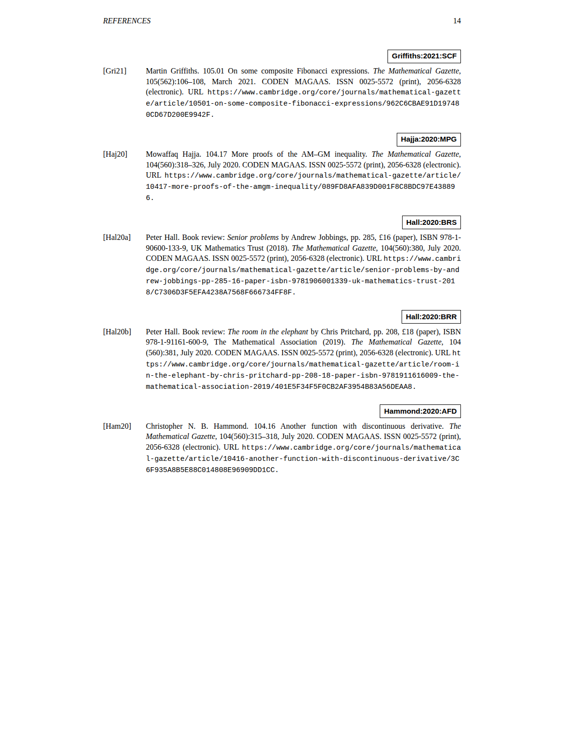REFERENCES 14
Griffiths:2021:SCF
[Gri21]
Martin Griffiths. 105.01 On some composite Fibonacci expressions. The Mathematical Gazette, 105(562):106–108, March 2021. CODEN MAGAAS. ISSN 0025-5572 (print), 2056-6328 (electronic). URL https://www.cambridge.org/core/journals/mathematical-gazette/article/10501-on-some-composite-fibonacci-expressions/962C6CBAE91D197480CD67D200E9942F.
Hajja:2020:MPG
[Haj20]
Mowaffaq Hajja. 104.17 More proofs of the AM–GM inequality. The Mathematical Gazette, 104(560):318–326, July 2020. CODEN MAGAAS. ISSN 0025-5572 (print), 2056-6328 (electronic). URL https://www.cambridge.org/core/journals/mathematical-gazette/article/10417-more-proofs-of-the-amgm-inequality/089FD8AFA839D001F8C8BDC97E438896.
Hall:2020:BRS
[Hal20a]
Peter Hall. Book review: Senior problems by Andrew Jobbings, pp. 285, £16 (paper), ISBN 978-1-90600-133-9, UK Mathematics Trust (2018). The Mathematical Gazette, 104(560):380, July 2020. CODEN MAGAAS. ISSN 0025-5572 (print), 2056-6328 (electronic). URL https://www.cambridge.org/core/journals/mathematical-gazette/article/senior-problems-by-andrew-jobbings-pp-285-16-paper-isbn-9781906001339-uk-mathematics-trust-2018/C7306D3F5EFA4238A7568F666734FF8F.
Hall:2020:BRR
[Hal20b]
Peter Hall. Book review: The room in the elephant by Chris Pritchard, pp. 208, £18 (paper), ISBN 978-1-91161-600-9, The Mathematical Association (2019). The Mathematical Gazette, 104 (560):381, July 2020. CODEN MAGAAS. ISSN 0025-5572 (print), 2056-6328 (electronic). URL https://www.cambridge.org/core/journals/mathematical-gazette/article/room-in-the-elephant-by-chris-pritchard-pp-208-18-paper-isbn-9781911616009-the-mathematical-association-2019/401E5F34F5F0CB2AF3954B83A56DEAA8.
Hammond:2020:AFD
[Ham20]
Christopher N. B. Hammond. 104.16 Another function with discontinuous derivative. The Mathematical Gazette, 104(560):315–318, July 2020. CODEN MAGAAS. ISSN 0025-5572 (print), 2056-6328 (electronic). URL https://www.cambridge.org/core/journals/mathematical-gazette/article/10416-another-function-with-discontinuous-derivative/3C6F935A8B5E88C014808E96909DD1CC.